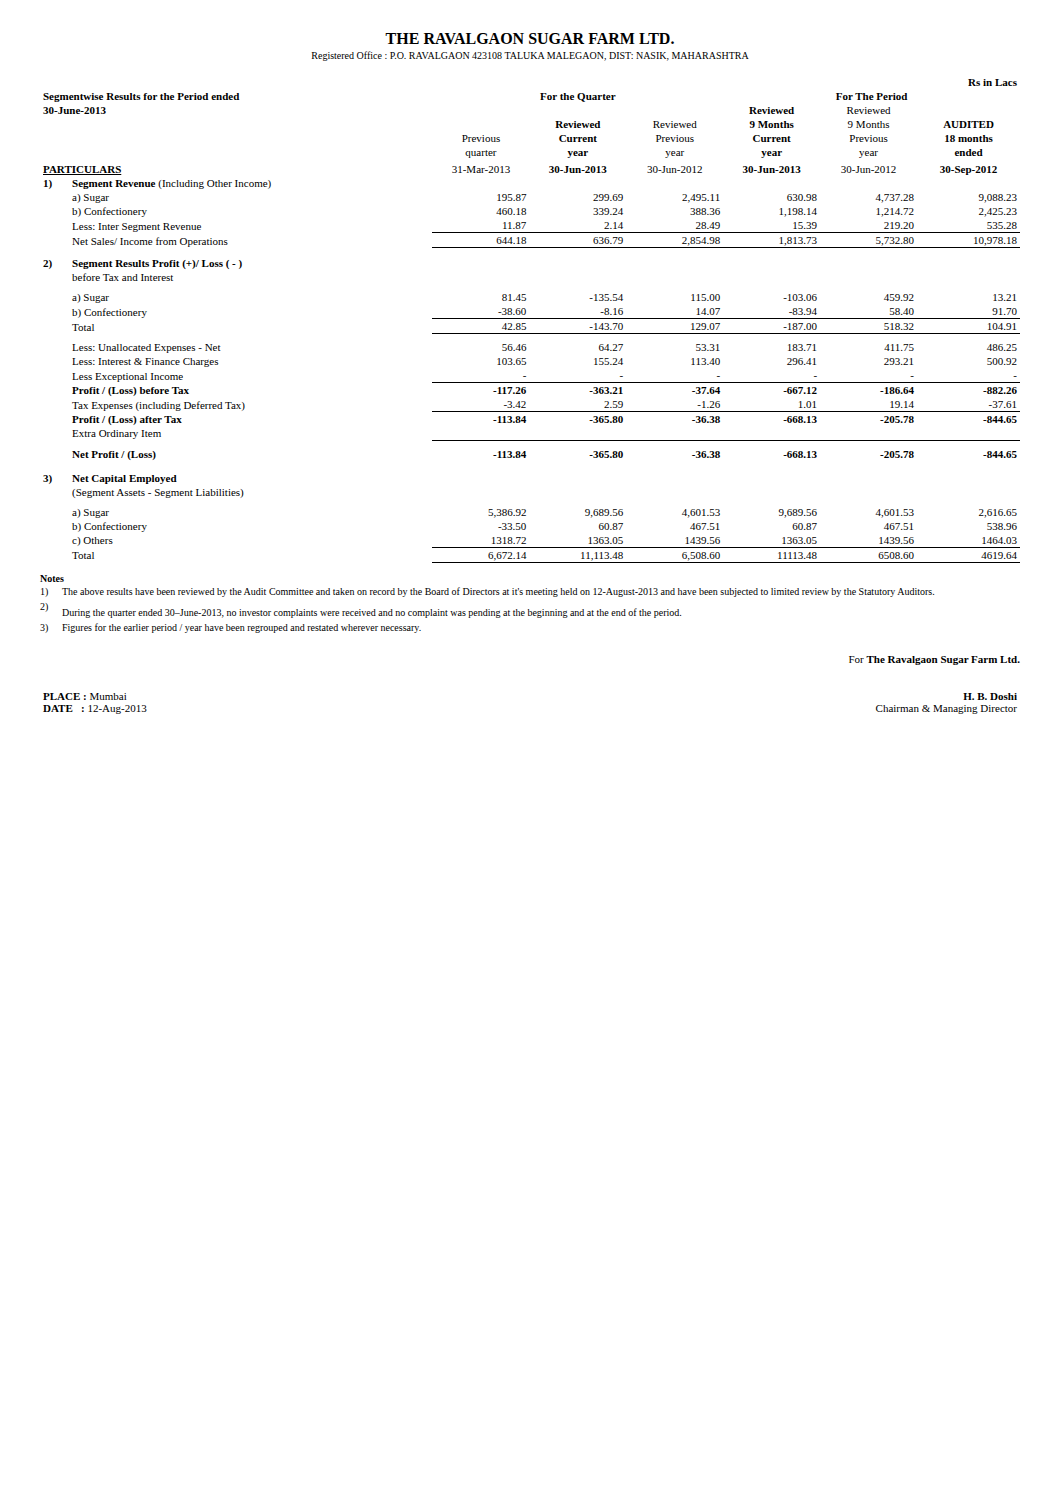THE RAVALGAON SUGAR FARM LTD.
Registered Office : P.O. RAVALGAON 423108 TALUKA MALEGAON, DIST: NASIK, MAHARASHTRA
| | Rs in Lacs |
| Segmentwise Results for the Period ended | For the Quarter | For The Period |
| 30-June-2013 | | | | Reviewed | Reviewed | |
| | | Reviewed | Reviewed | 9 Months | 9 Months | AUDITED |
| | Previous | Current | Previous | Current | Previous | 18 months |
| | quarter | year | year | year | year | ended |
| PARTICULARS | 31-Mar-2013 | 30-Jun-2013 | 30-Jun-2012 | 30-Jun-2013 | 30-Jun-2012 | 30-Sep-2012 |
| 1) | Segment Revenue (Including Other Income) | |
| | a) Sugar | 195.87 | 299.69 | 2,495.11 | 630.98 | 4,737.28 | 9,088.23 |
| | b) Confectionery | 460.18 | 339.24 | 388.36 | 1,198.14 | 1,214.72 | 2,425.23 |
| | Less: Inter Segment Revenue | 11.87 | 2.14 | 28.49 | 15.39 | 219.20 | 535.28 |
| | Net Sales/ Income from Operations | 644.18 | 636.79 | 2,854.98 | 1,813.73 | 5,732.80 | 10,978.18 |
| 2) | Segment Results Profit (+)/ Loss ( - ) | |
| | before Tax and Interest | |
| | a) Sugar | 81.45 | -135.54 | 115.00 | -103.06 | 459.92 | 13.21 |
| | b) Confectionery | -38.60 | -8.16 | 14.07 | -83.94 | 58.40 | 91.70 |
| | Total | 42.85 | -143.70 | 129.07 | -187.00 | 518.32 | 104.91 |
| | Less: Unallocated Expenses - Net | 56.46 | 64.27 | 53.31 | 183.71 | 411.75 | 486.25 |
| | Less: Interest & Finance Charges | 103.65 | 155.24 | 113.40 | 296.41 | 293.21 | 500.92 |
| | Less Exceptional Income | - | - | - | - | - | - |
| | Profit / (Loss) before Tax | -117.26 | -363.21 | -37.64 | -667.12 | -186.64 | -882.26 |
| | Tax Expenses (including Deferred Tax) | -3.42 | 2.59 | -1.26 | 1.01 | 19.14 | -37.61 |
| | Profit / (Loss) after Tax | -113.84 | -365.80 | -36.38 | -668.13 | -205.78 | -844.65 |
| | Extra Ordinary Item | | | | | | |
| | Net Profit / (Loss) | -113.84 | -365.80 | -36.38 | -668.13 | -205.78 | -844.65 |
| 3) | Net Capital Employed | |
| | (Segment Assets - Segment Liabilities) | |
| | a) Sugar | 5,386.92 | 9,689.56 | 4,601.53 | 9,689.56 | 4,601.53 | 2,616.65 |
| | b) Confectionery | -33.50 | 60.87 | 467.51 | 60.87 | 467.51 | 538.96 |
| | c) Others | 1318.72 | 1363.05 | 1439.56 | 1363.05 | 1439.56 | 1464.03 |
| | Total | 6,672.14 | 11,113.48 | 6,508.60 | 11113.48 | 6508.60 | 4619.64 |
Notes
| 1) | The above results have been reviewed by the Audit Committee and taken on record by the Board of Directors at it's meeting held on 12-August-2013 and have been subjected to limited review by the Statutory Auditors. |
| 2) | During the quarter ended 30–June-2013, no investor complaints were received and no complaint was pending at the beginning and at the end of the period. |
| 3) | Figures for the earlier period / year have been regrouped and restated wherever necessary. |
For The Ravalgaon Sugar Farm Ltd.
| PLACE : Mumbai DATE : 12-Aug-2013 | H. B. Doshi Chairman & Managing Director |